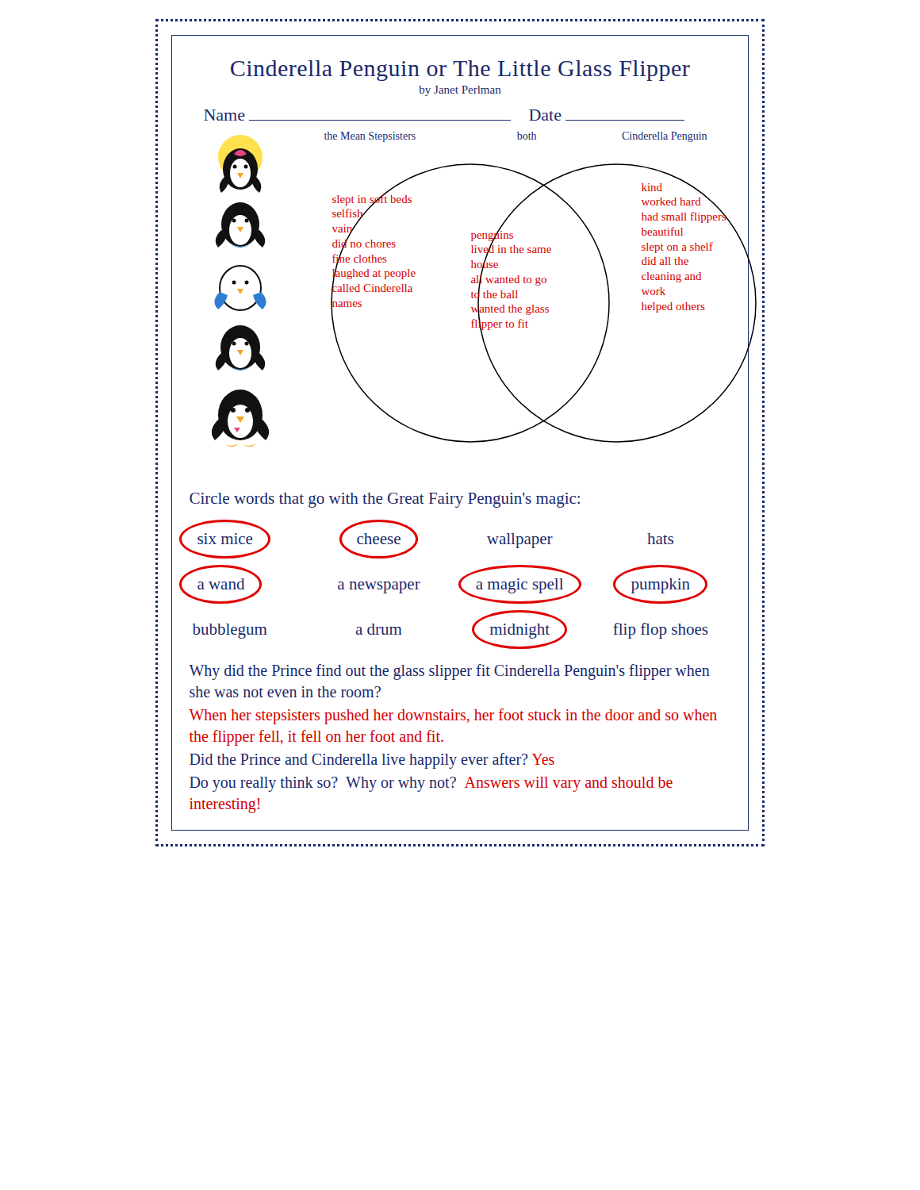Cinderella Penguin or The Little Glass Flipper
by Janet Perlman
Name Date
the Mean Stepsisters both Cinderella Penguin
slept in soft beds
selfish
vain
did no chores
fine clothes
laughed at people
called Cinderella names
penguins
lived in the same house
all wanted to go to the ball
wanted the glass flipper to fit
kind
worked hard
had small flippers
beautiful
slept on a shelf
did all the cleaning and work
helped others
Circle words that go with the Great Fairy Penguin's magic:
| six mice | cheese | wallpaper | hats |
| a wand | a newspaper | a magic spell | pumpkin |
| bubblegum | a drum | midnight | flip flop shoes |
Why did the Prince find out the glass slipper fit Cinderella Penguin's flipper when she was not even in the room?
When her stepsisters pushed her downstairs, her foot stuck in the door and so when the flipper fell, it fell on her foot and fit.
Did the Prince and Cinderella live happily ever after? Yes
Do you really think so? Why or why not? Answers will vary and should be interesting!